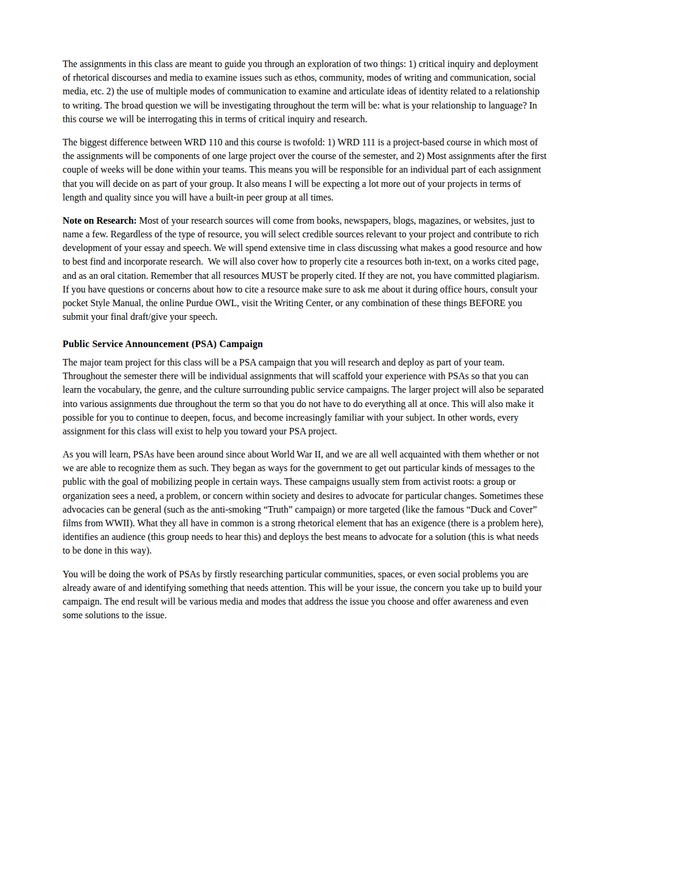The assignments in this class are meant to guide you through an exploration of two things: 1) critical inquiry and deployment of rhetorical discourses and media to examine issues such as ethos, community, modes of writing and communication, social media, etc. 2) the use of multiple modes of communication to examine and articulate ideas of identity related to a relationship to writing. The broad question we will be investigating throughout the term will be: what is your relationship to language? In this course we will be interrogating this in terms of critical inquiry and research.
The biggest difference between WRD 110 and this course is twofold: 1) WRD 111 is a project-based course in which most of the assignments will be components of one large project over the course of the semester, and 2) Most assignments after the first couple of weeks will be done within your teams. This means you will be responsible for an individual part of each assignment that you will decide on as part of your group. It also means I will be expecting a lot more out of your projects in terms of length and quality since you will have a built-in peer group at all times.
Note on Research: Most of your research sources will come from books, newspapers, blogs, magazines, or websites, just to name a few. Regardless of the type of resource, you will select credible sources relevant to your project and contribute to rich development of your essay and speech. We will spend extensive time in class discussing what makes a good resource and how to best find and incorporate research. We will also cover how to properly cite a resources both in-text, on a works cited page, and as an oral citation. Remember that all resources MUST be properly cited. If they are not, you have committed plagiarism. If you have questions or concerns about how to cite a resource make sure to ask me about it during office hours, consult your pocket Style Manual, the online Purdue OWL, visit the Writing Center, or any combination of these things BEFORE you submit your final draft/give your speech.
Public Service Announcement (PSA) Campaign
The major team project for this class will be a PSA campaign that you will research and deploy as part of your team. Throughout the semester there will be individual assignments that will scaffold your experience with PSAs so that you can learn the vocabulary, the genre, and the culture surrounding public service campaigns. The larger project will also be separated into various assignments due throughout the term so that you do not have to do everything all at once. This will also make it possible for you to continue to deepen, focus, and become increasingly familiar with your subject. In other words, every assignment for this class will exist to help you toward your PSA project.
As you will learn, PSAs have been around since about World War II, and we are all well acquainted with them whether or not we are able to recognize them as such. They began as ways for the government to get out particular kinds of messages to the public with the goal of mobilizing people in certain ways. These campaigns usually stem from activist roots: a group or organization sees a need, a problem, or concern within society and desires to advocate for particular changes. Sometimes these advocacies can be general (such as the anti-smoking “Truth” campaign) or more targeted (like the famous “Duck and Cover” films from WWII). What they all have in common is a strong rhetorical element that has an exigence (there is a problem here), identifies an audience (this group needs to hear this) and deploys the best means to advocate for a solution (this is what needs to be done in this way).
You will be doing the work of PSAs by firstly researching particular communities, spaces, or even social problems you are already aware of and identifying something that needs attention. This will be your issue, the concern you take up to build your campaign. The end result will be various media and modes that address the issue you choose and offer awareness and even some solutions to the issue.